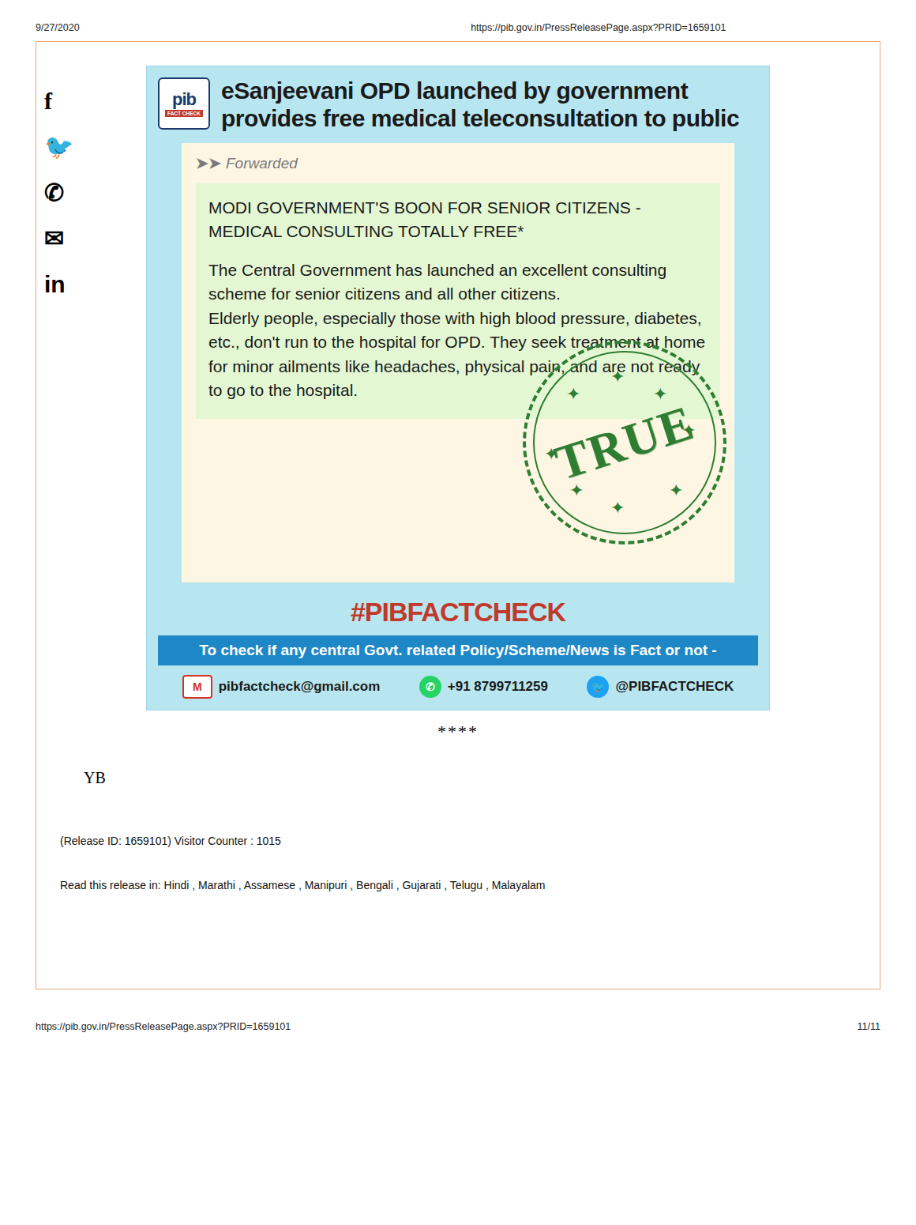9/27/2020
https://pib.gov.in/PressReleasePage.aspx?PRID=1659101
f 🐦 ✆ ✉ in
pib
FACT CHECK
eSanjeevani OPD launched by government
provides free medical teleconsultation to public
➤➤Forwarded
MODI GOVERNMENT'S BOON FOR SENIOR CITIZENS - MEDICAL CONSULTING TOTALLY FREE*
The Central Government has launched an excellent consulting scheme for senior citizens and all other citizens.
Elderly people, especially those with high blood pressure, diabetes, etc., don't run to the hospital for OPD. They seek treatment at home for minor ailments like headaches, physical pain, and are not ready to go to the hospital.
✦ ✦ ✦ ✦ ✦ ✦ ✦ ✦ TRUE
#PIBFACTCHECK
To check if any central Govt. related Policy/Scheme/News is Fact or not -
M pibfactcheck@gmail.com
✆ +91 8799711259
🐦 @PIBFACTCHECK
****
YB
(Release ID: 1659101) Visitor Counter : 1015
Read this release in: Hindi , Marathi , Assamese , Manipuri , Bengali , Gujarati , Telugu , Malayalam
https://pib.gov.in/PressReleasePage.aspx?PRID=1659101
11/11